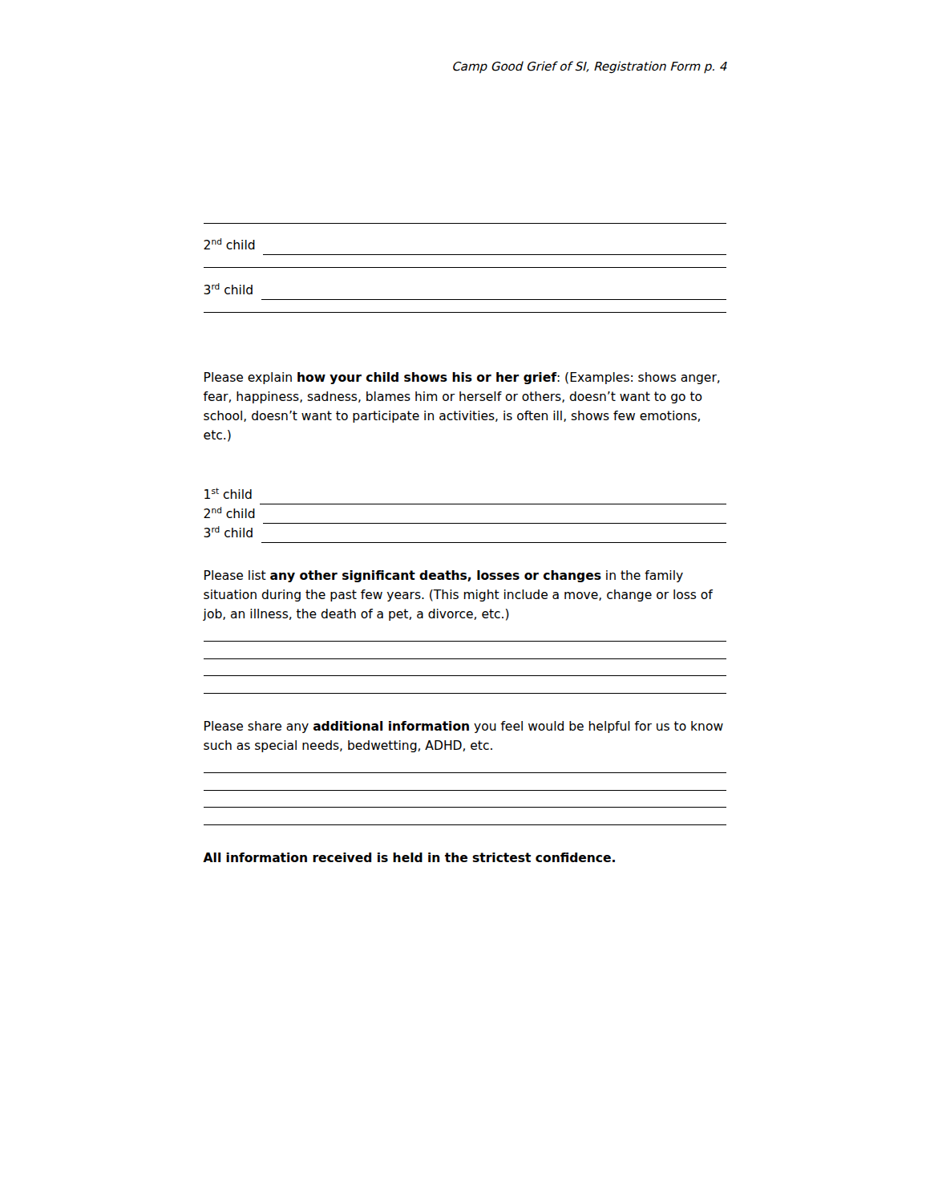Camp Good Grief of SI, Registration Form p. 4
2nd child
3rd child
Please explain how your child shows his or her grief: (Examples: shows anger, fear, happiness, sadness, blames him or herself or others, doesn’t want to go to school, doesn’t want to participate in activities, is often ill, shows few emotions, etc.)
1st child
2nd child
3rd child
Please list any other significant deaths, losses or changes in the family situation during the past few years. (This might include a move, change or loss of job, an illness, the death of a pet, a divorce, etc.)
Please share any additional information you feel would be helpful for us to know such as special needs, bedwetting, ADHD, etc.
All information received is held in the strictest confidence.